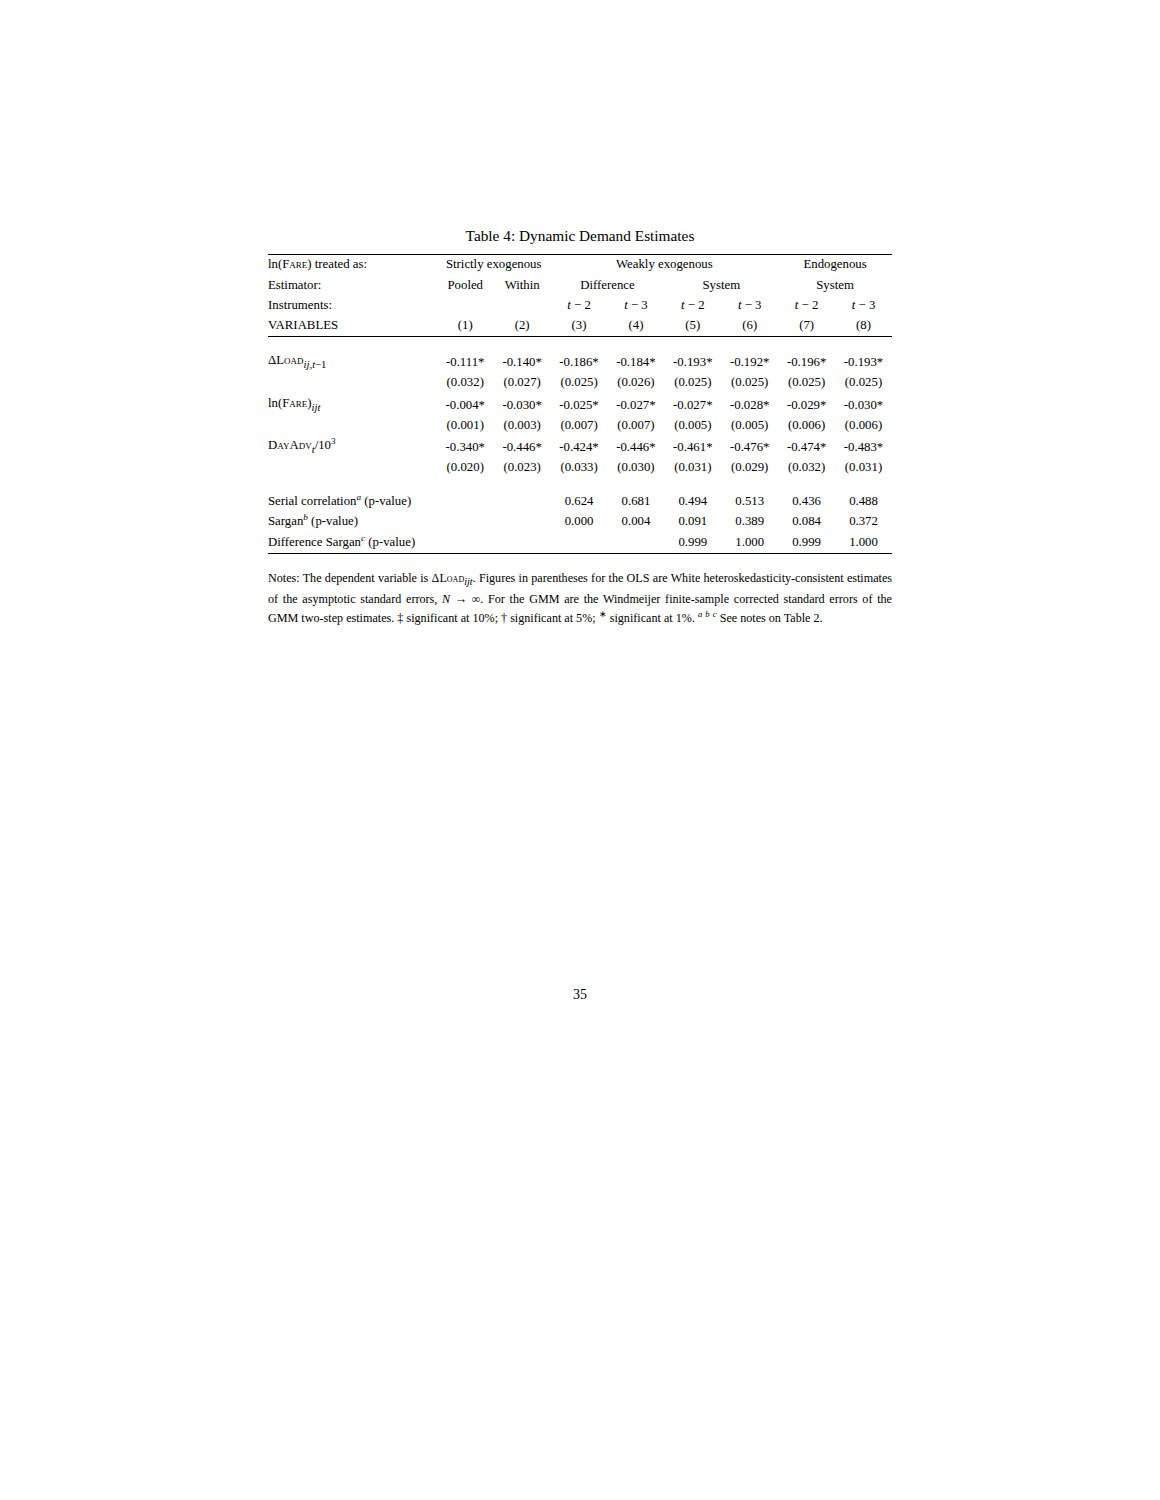Table 4: Dynamic Demand Estimates
| ln( Fare ) treated as: | Strictly exogenous | Weakly exogenous | Endogenous |
| Estimator: | Pooled | Within | Difference | System | System |
| Instruments: | | | t − 2 | t − 3 | t − 2 | t − 3 | t − 2 | t − 3 |
| VARIABLES | (1) | (2) | (3) | (4) | (5) | (6) | (7) | (8) |
| Δ Load ij,t −1 | -0.111* | -0.140* | -0.186* | -0.184* | -0.193* | -0.192* | -0.196* | -0.193* |
| | (0.032) | (0.027) | (0.025) | (0.026) | (0.025) | (0.025) | (0.025) | (0.025) |
| ln( Fare ) ijt | -0.004* | -0.030* | -0.025* | -0.027* | -0.027* | -0.028* | -0.029* | -0.030* |
| | (0.001) | (0.003) | (0.007) | (0.007) | (0.005) | (0.005) | (0.006) | (0.006) |
| DayAdv t /10 3 | -0.340* | -0.446* | -0.424* | -0.446* | -0.461* | -0.476* | -0.474* | -0.483* |
| | (0.020) | (0.023) | (0.033) | (0.030) | (0.031) | (0.029) | (0.032) | (0.031) |
| Serial correlation a (p-value) | | | 0.624 | 0.681 | 0.494 | 0.513 | 0.436 | 0.488 |
| Sargan b (p-value) | | | 0.000 | 0.004 | 0.091 | 0.389 | 0.084 | 0.372 |
| Difference Sargan c (p-value) | | | | | 0.999 | 1.000 | 0.999 | 1.000 |
Notes: The dependent variable is ΔLoadijt. Figures in parentheses for the OLS are White heteroskedasticity-consistent estimates of the asymptotic standard errors, N → ∞. For the GMM are the Windmeijer finite-sample corrected standard errors of the GMM two-step estimates. ‡ significant at 10%; † significant at 5%; ∗ significant at 1%. a b c See notes on Table 2.
35